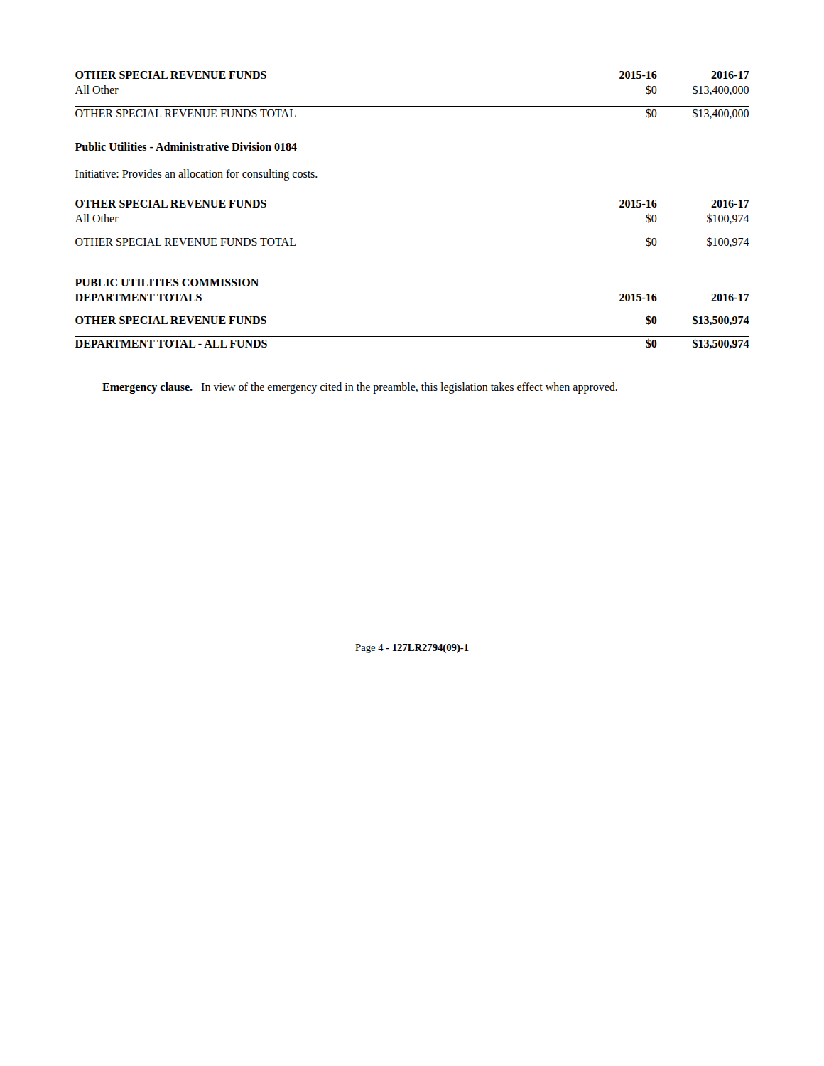| OTHER SPECIAL REVENUE FUNDS | 2015-16 | 2016-17 |
| All Other | $0 | $13,400,000 |
| OTHER SPECIAL REVENUE FUNDS TOTAL | $0 | $13,400,000 |
Public Utilities - Administrative Division 0184
Initiative: Provides an allocation for consulting costs.
| OTHER SPECIAL REVENUE FUNDS | 2015-16 | 2016-17 |
| All Other | $0 | $100,974 |
| OTHER SPECIAL REVENUE FUNDS TOTAL | $0 | $100,974 |
| PUBLIC UTILITIES COMMISSION DEPARTMENT TOTALS | 2015-16 | 2016-17 |
| OTHER SPECIAL REVENUE FUNDS | $0 | $13,500,974 |
| DEPARTMENT TOTAL - ALL FUNDS | $0 | $13,500,974 |
Emergency clause. In view of the emergency cited in the preamble, this legislation takes effect when approved.
Page 4 - 127LR2794(09)-1